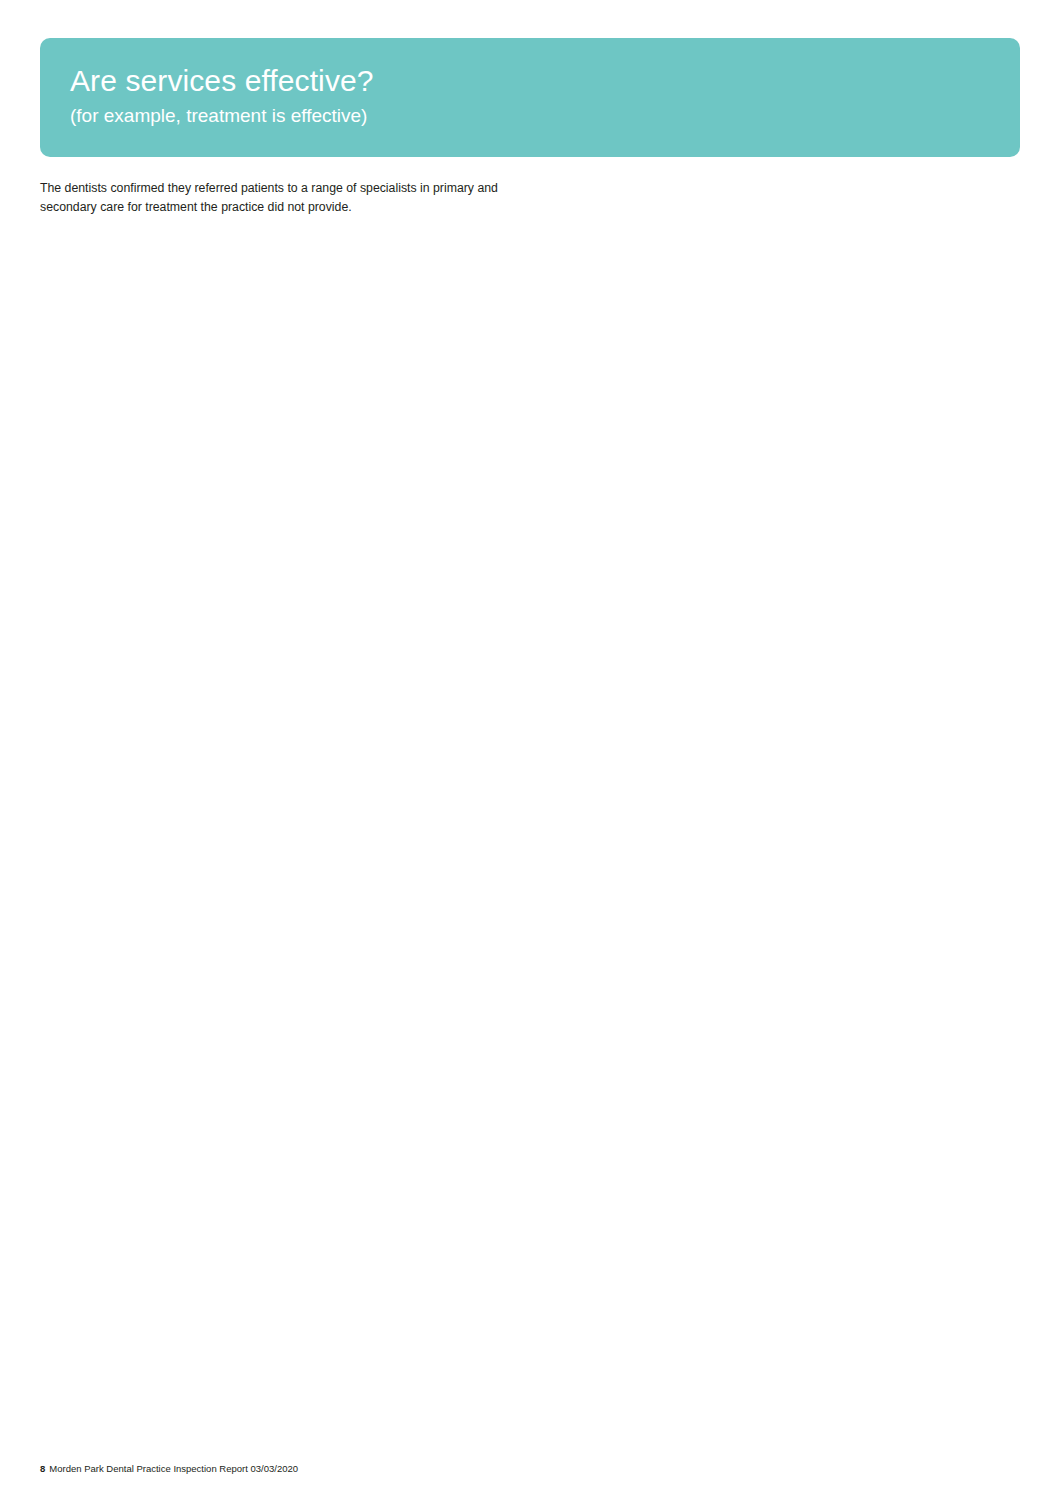Are services effective?
(for example, treatment is effective)
The dentists confirmed they referred patients to a range of specialists in primary and secondary care for treatment the practice did not provide.
8 Morden Park Dental Practice Inspection Report 03/03/2020